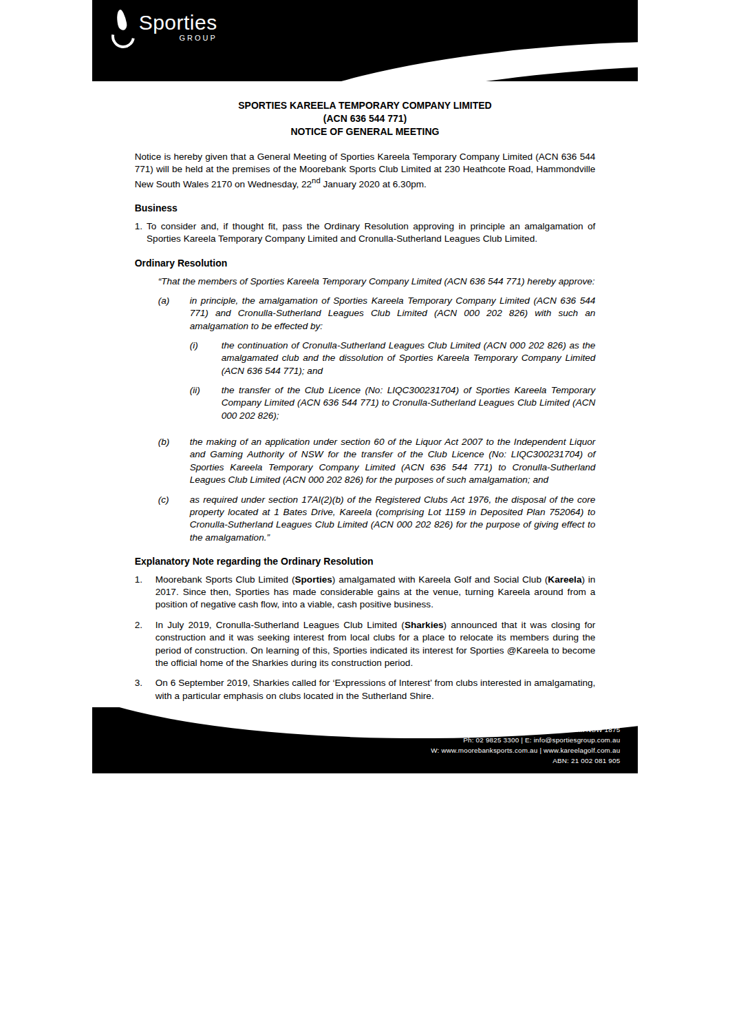Sporties
GROUP
SPORTIES KAREELA TEMPORARY COMPANY LIMITED (ACN 636 544 771) NOTICE OF GENERAL MEETING
Notice is hereby given that a General Meeting of Sporties Kareela Temporary Company Limited (ACN 636 544 771) will be held at the premises of the Moorebank Sports Club Limited at 230 Heathcote Road, Hammondville New South Wales 2170 on Wednesday, 22nd January 2020 at 6.30pm.
Business
1.
To consider and, if thought fit, pass the Ordinary Resolution approving in principle an amalgamation of Sporties Kareela Temporary Company Limited and Cronulla-Sutherland Leagues Club Limited.
Ordinary Resolution
“That the members of Sporties Kareela Temporary Company Limited (ACN 636 544 771) hereby approve:
(a)
in principle, the amalgamation of Sporties Kareela Temporary Company Limited (ACN 636 544 771) and Cronulla-Sutherland Leagues Club Limited (ACN 000 202 826) with such an amalgamation to be effected by:
(i)
the continuation of Cronulla-Sutherland Leagues Club Limited (ACN 000 202 826) as the amalgamated club and the dissolution of Sporties Kareela Temporary Company Limited (ACN 636 544 771); and
(ii)
the transfer of the Club Licence (No: LIQC300231704) of Sporties Kareela Temporary Company Limited (ACN 636 544 771) to Cronulla-Sutherland Leagues Club Limited (ACN 000 202 826);
(b)
the making of an application under section 60 of the Liquor Act 2007 to the Independent Liquor and Gaming Authority of NSW for the transfer of the Club Licence (No: LIQC300231704) of Sporties Kareela Temporary Company Limited (ACN 636 544 771) to Cronulla-Sutherland Leagues Club Limited (ACN 000 202 826) for the purposes of such amalgamation; and
(c)
as required under section 17AI(2)(b) of the Registered Clubs Act 1976, the disposal of the core property located at 1 Bates Drive, Kareela (comprising Lot 1159 in Deposited Plan 752064) to Cronulla-Sutherland Leagues Club Limited (ACN 000 202 826) for the purpose of giving effect to the amalgamation.”
Explanatory Note regarding the Ordinary Resolution
Moorebank Sports Club Limited (Sporties) amalgamated with Kareela Golf and Social Club (Kareela) in 2017. Since then, Sporties has made considerable gains at the venue, turning Kareela around from a position of negative cash flow, into a viable, cash positive business.
In July 2019, Cronulla-Sutherland Leagues Club Limited (Sharkies) announced that it was closing for construction and it was seeking interest from local clubs for a place to relocate its members during the period of construction. On learning of this, Sporties indicated its interest for Sporties @Kareela to become the official home of the Sharkies during its construction period.
On 6 September 2019, Sharkies called for ‘Expressions of Interest’ from clubs interested in amalgamating, with a particular emphasis on clubs located in the Sutherland Shire.
As a part of our governance, Sporties constantly assesses all available opportunities. Since amalgamating with Kareela in 2017, new opportunities have crystallised for Sporties Group including an ability to commence building at its Gregory Hills site and a possibility to purchase land adjoining its Hammondville home. Naturally, Sporties is unable to pursue every opportunity and it is bound to plan strategically.
All correspondence to: PO BOX 30, Moorebank NSW 1875
Ph: 02 9825 3300 | E: info@sportiesgroup.com.au
W: www.moorebanksports.com.au | www.kareelagolf.com.au
ABN: 21 002 081 905